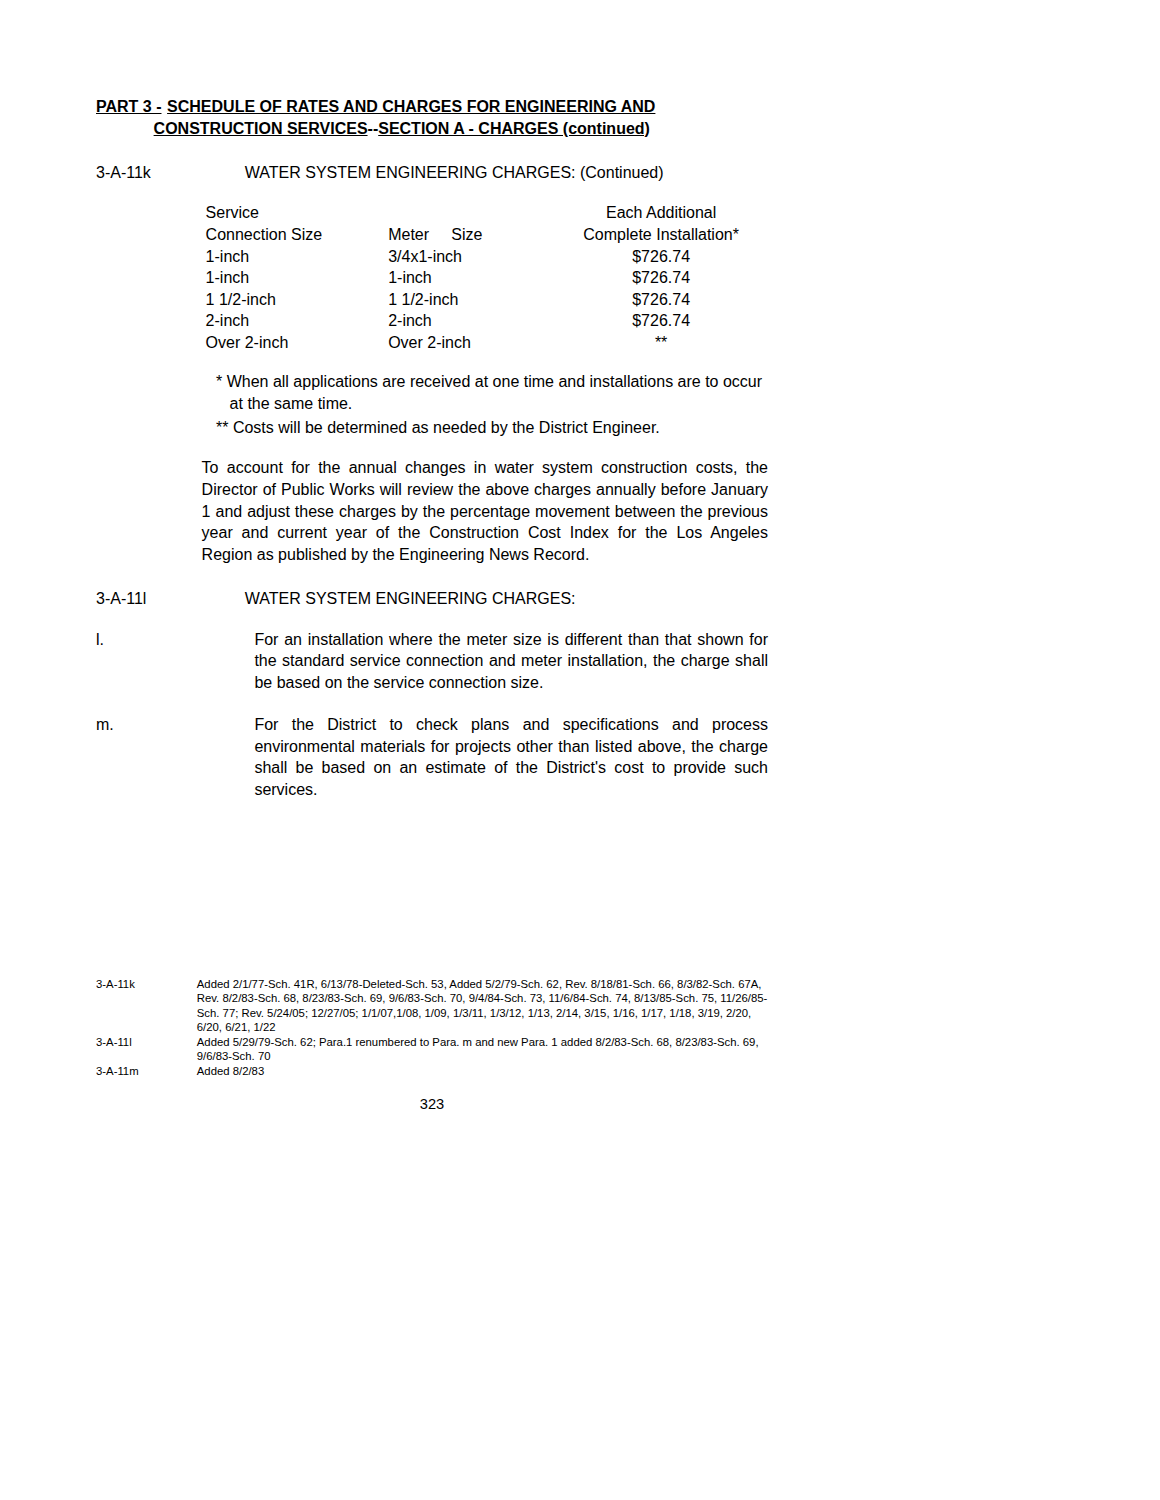PART 3 - SCHEDULE OF RATES AND CHARGES FOR ENGINEERING AND
CONSTRUCTION SERVICES--SECTION A - CHARGES (continued)
3-A-11k
WATER SYSTEM ENGINEERING CHARGES: (Continued)
| Service | | Each Additional |
| --- | --- | --- |
| Connection Size | Meter Size | Complete Installation* |
| 1-inch | 3/4x1-inch | $726.74 |
| 1-inch | 1-inch | $726.74 |
| 1 1/2-inch | 1 1/2-inch | $726.74 |
| 2-inch | 2-inch | $726.74 |
| Over 2-inch | Over 2-inch | ** |
* When all applications are received at one time and installations are to occur at the same time.
** Costs will be determined as needed by the District Engineer.
To account for the annual changes in water system construction costs, the Director of Public Works will review the above charges annually before January 1 and adjust these charges by the percentage movement between the previous year and current year of the Construction Cost Index for the Los Angeles Region as published by the Engineering News Record.
3-A-11l
WATER SYSTEM ENGINEERING CHARGES:
l.
For an installation where the meter size is different than that shown for the standard service connection and meter installation, the charge shall be based on the service connection size.
m.
For the District to check plans and specifications and process environmental materials for projects other than listed above, the charge shall be based on an estimate of the District's cost to provide such services.
3-A-11k
Added 2/1/77-Sch. 41R, 6/13/78-Deleted-Sch. 53, Added 5/2/79-Sch. 62, Rev. 8/18/81-Sch. 66, 8/3/82-Sch. 67A, Rev. 8/2/83-Sch. 68, 8/23/83-Sch. 69, 9/6/83-Sch. 70, 9/4/84-Sch. 73, 11/6/84-Sch. 74, 8/13/85-Sch. 75, 11/26/85-Sch. 77; Rev. 5/24/05; 12/27/05; 1/1/07,1/08, 1/09, 1/3/11, 1/3/12, 1/13, 2/14, 3/15, 1/16, 1/17, 1/18, 3/19, 2/20, 6/20, 6/21, 1/22
3-A-11l
Added 5/29/79-Sch. 62; Para.1 renumbered to Para. m and new Para. 1 added 8/2/83-Sch. 68, 8/23/83-Sch. 69, 9/6/83-Sch. 70
3-A-11m
Added 8/2/83
323